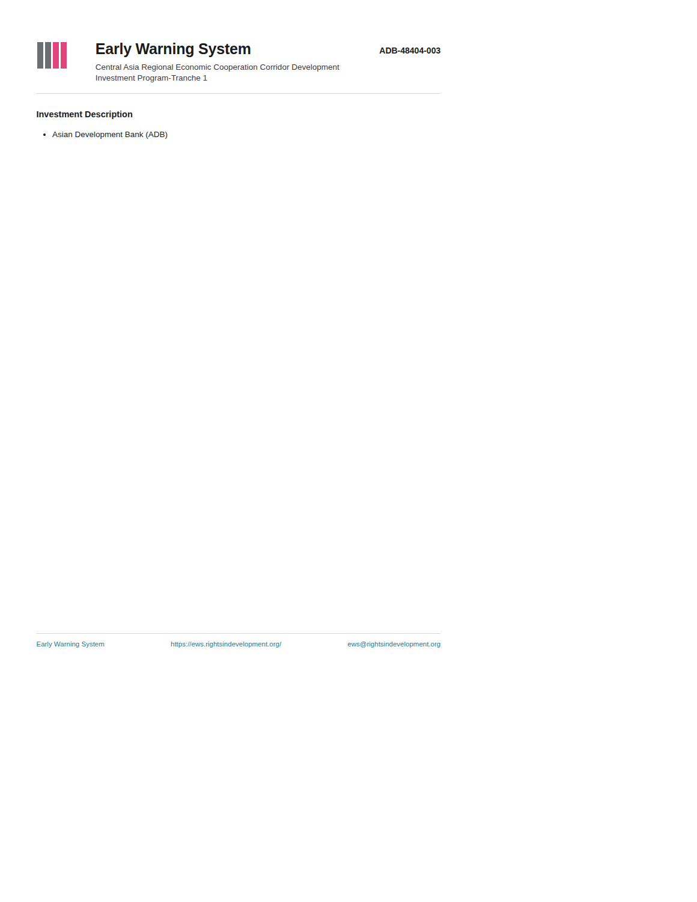Early Warning System
Central Asia Regional Economic Cooperation Corridor Development Investment Program-Tranche 1
ADB-48404-003
Investment Description
Asian Development Bank (ADB)
Early Warning System
https://ews.rightsindevelopment.org/
ews@rightsindevelopment.org